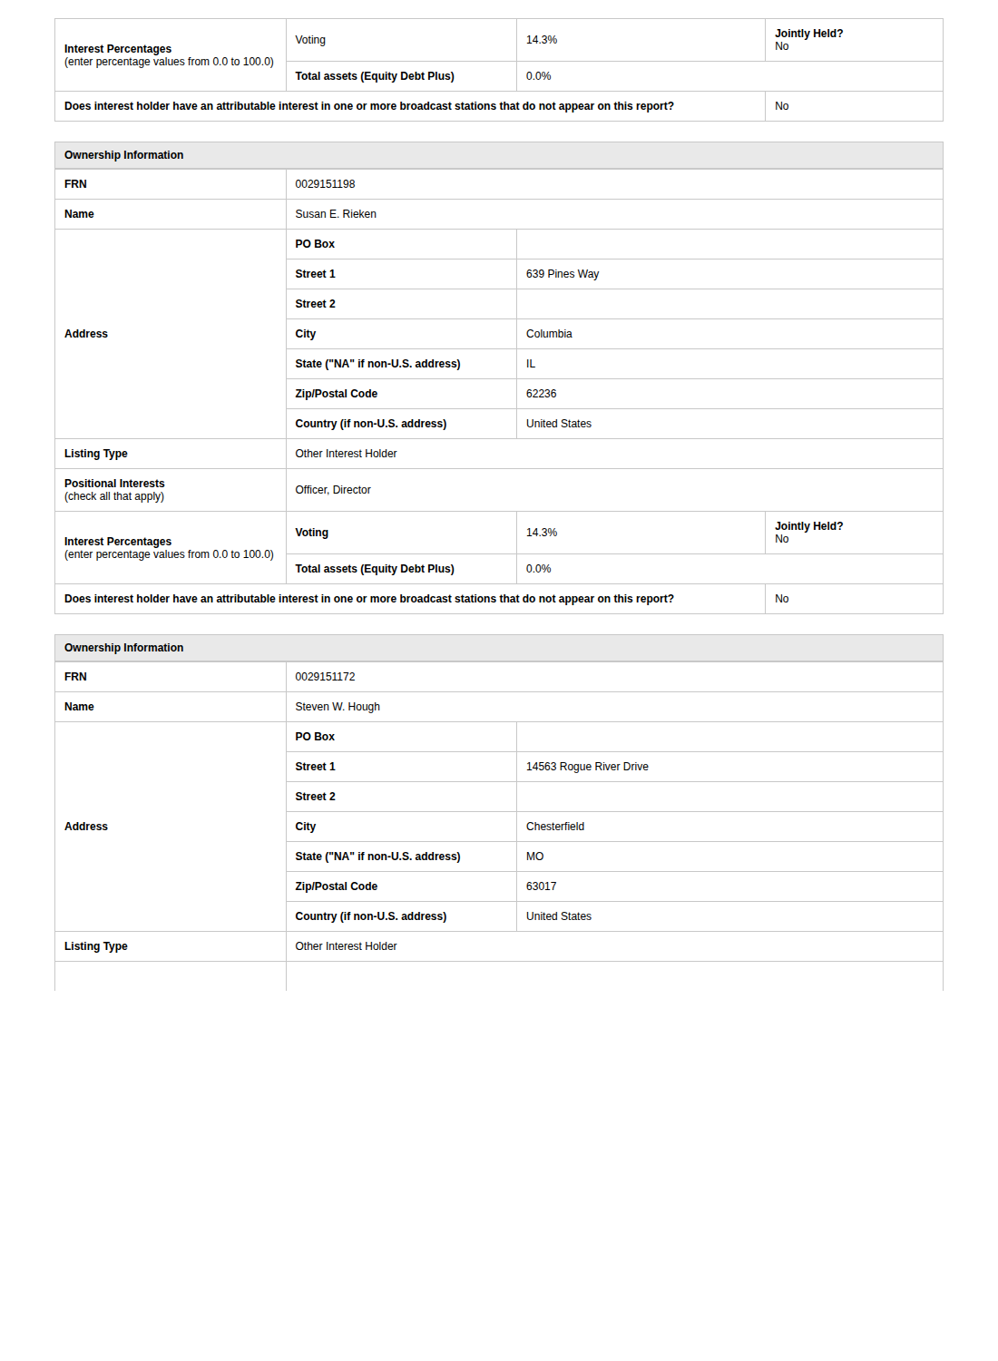| Interest Percentages (enter percentage values from 0.0 to 100.0) | Voting | 14.3% | Jointly Held? No |
| Total assets (Equity Debt Plus) | 0.0% |
| Does interest holder have an attributable interest in one or more broadcast stations that do not appear on this report? | No |
Ownership Information
| FRN | 0029151198 |
| Name | Susan E. Rieken |
| Address | PO Box | |
| Street 1 | 639 Pines Way |
| Street 2 | |
| City | Columbia |
| State ("NA" if non-U.S. address) | IL |
| Zip/Postal Code | 62236 |
| Country (if non-U.S. address) | United States |
| Listing Type | Other Interest Holder |
| Positional Interests (check all that apply) | Officer, Director |
| Interest Percentages (enter percentage values from 0.0 to 100.0) | Voting | 14.3% | Jointly Held? No |
| Total assets (Equity Debt Plus) | 0.0% |
| Does interest holder have an attributable interest in one or more broadcast stations that do not appear on this report? | No |
Ownership Information
| FRN | 0029151172 |
| Name | Steven W. Hough |
| Address | PO Box | |
| Street 1 | 14563 Rogue River Drive |
| Street 2 | |
| City | Chesterfield |
| State ("NA" if non-U.S. address) | MO |
| Zip/Postal Code | 63017 |
| Country (if non-U.S. address) | United States |
| Listing Type | Other Interest Holder |